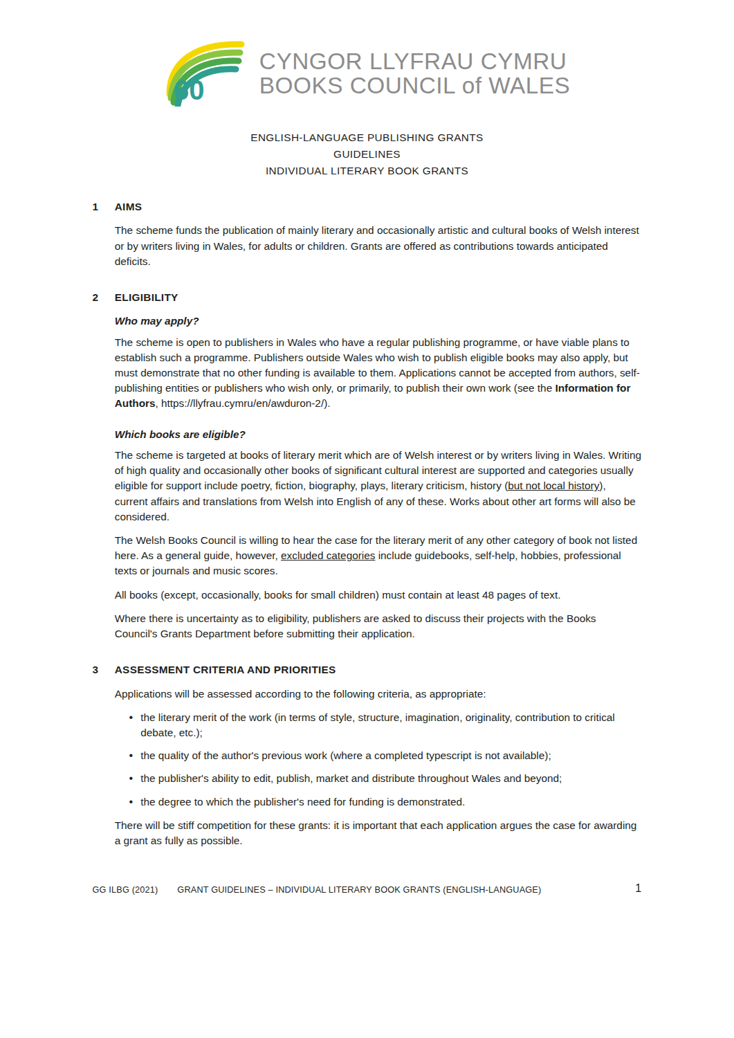60
CYNGOR LLYFRAU CYMRU
BOOKS COUNCIL of WALES
ENGLISH-LANGUAGE PUBLISHING GRANTS
GUIDELINES
INDIVIDUAL LITERARY BOOK GRANTS
1
AIMS
The scheme funds the publication of mainly literary and occasionally artistic and cultural books of Welsh interest or by writers living in Wales, for adults or children. Grants are offered as contributions towards anticipated deficits.
2
ELIGIBILITY
Who may apply?
The scheme is open to publishers in Wales who have a regular publishing programme, or have viable plans to establish such a programme. Publishers outside Wales who wish to publish eligible books may also apply, but must demonstrate that no other funding is available to them. Applications cannot be accepted from authors, self-publishing entities or publishers who wish only, or primarily, to publish their own work (see the Information for Authors, https://llyfrau.cymru/en/awduron-2/).
Which books are eligible?
The scheme is targeted at books of literary merit which are of Welsh interest or by writers living in Wales. Writing of high quality and occasionally other books of significant cultural interest are supported and categories usually eligible for support include poetry, fiction, biography, plays, literary criticism, history (but not local history), current affairs and translations from Welsh into English of any of these. Works about other art forms will also be considered.
The Welsh Books Council is willing to hear the case for the literary merit of any other category of book not listed here. As a general guide, however, excluded categories include guidebooks, self-help, hobbies, professional texts or journals and music scores.
All books (except, occasionally, books for small children) must contain at least 48 pages of text.
Where there is uncertainty as to eligibility, publishers are asked to discuss their projects with the Books Council's Grants Department before submitting their application.
3
ASSESSMENT CRITERIA AND PRIORITIES
Applications will be assessed according to the following criteria, as appropriate:
the literary merit of the work (in terms of style, structure, imagination, originality, contribution to critical debate, etc.);
the quality of the author's previous work (where a completed typescript is not available);
the publisher's ability to edit, publish, market and distribute throughout Wales and beyond;
the degree to which the publisher's need for funding is demonstrated.
There will be stiff competition for these grants: it is important that each application argues the case for awarding a grant as fully as possible.
GG ILBG (2021) GRANT GUIDELINES – INDIVIDUAL LITERARY BOOK GRANTS (ENGLISH-LANGUAGE)
1